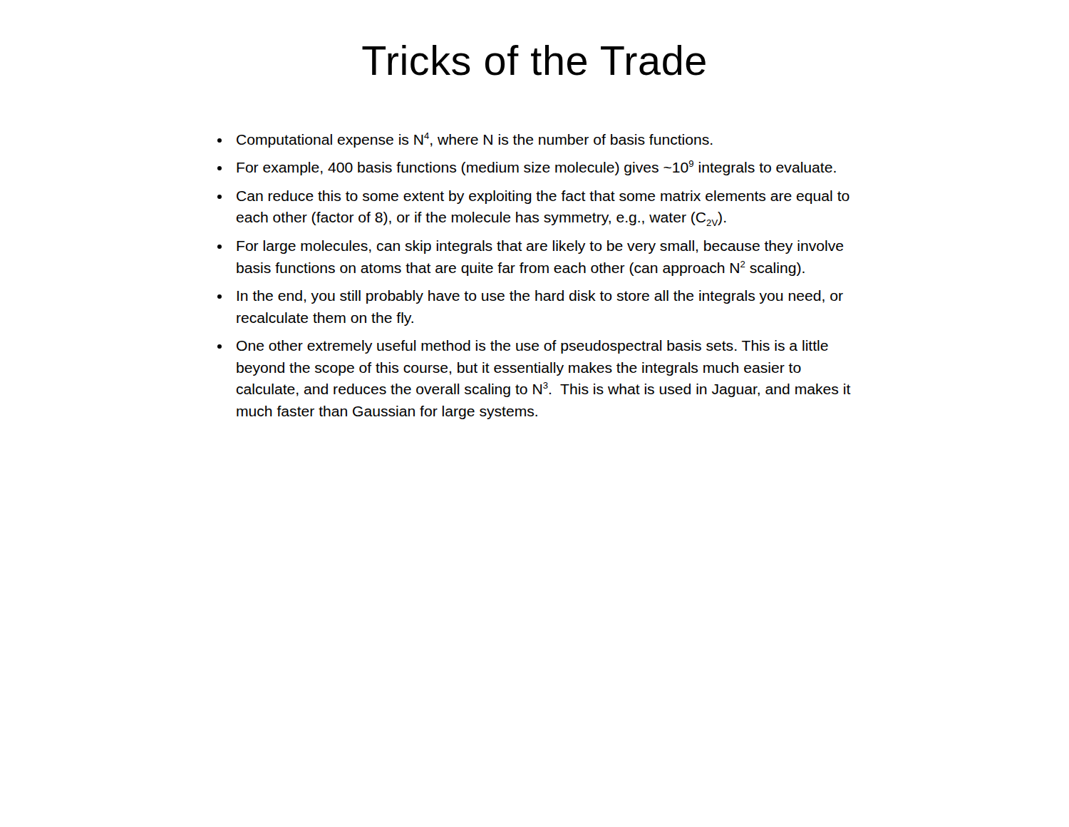Tricks of the Trade
Computational expense is N4, where N is the number of basis functions.
For example, 400 basis functions (medium size molecule) gives ~109 integrals to evaluate.
Can reduce this to some extent by exploiting the fact that some matrix elements are equal to each other (factor of 8), or if the molecule has symmetry, e.g., water (C2V).
For large molecules, can skip integrals that are likely to be very small, because they involve basis functions on atoms that are quite far from each other (can approach N2 scaling).
In the end, you still probably have to use the hard disk to store all the integrals you need, or recalculate them on the fly.
One other extremely useful method is the use of pseudospectral basis sets. This is a little beyond the scope of this course, but it essentially makes the integrals much easier to calculate, and reduces the overall scaling to N3. This is what is used in Jaguar, and makes it much faster than Gaussian for large systems.